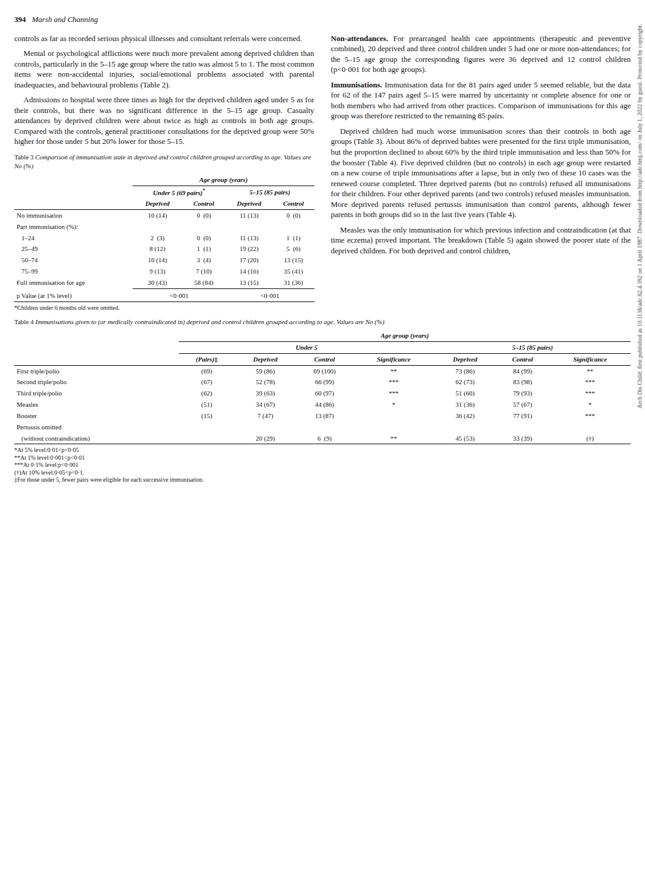Arch Dis Child: first published as 10.1136/adc.62.4.392 on 1 April 1987. Downloaded from http://adc.bmj.com/ on July 1, 2022 by guest. Protected by copyright.
394 Marsh and Channing
controls as far as recorded serious physical illnesses and consultant referrals were concerned.
Mental or psychological afflictions were much more prevalent among deprived children than controls, particularly in the 5–15 age group where the ratio was almost 5 to 1. The most common items were non-accidental injuries, social/emotional problems associated with parental inadequacies, and behavioural problems (Table 2).
Admissions to hospital were three times as high for the deprived children aged under 5 as for their controls, but there was no significant difference in the 5–15 age group. Casualty attendances by deprived children were about twice as high as controls in both age groups. Compared with the controls, general practitioner consultations for the deprived group were 50% higher for those under 5 but 20% lower for those 5–15.
Table 3 Comparison of immunisation state in deprived and control children grouped according to age. Values are No (%)
| | Age group (years) |
| --- | --- |
| | Under 5 (69 pairs) * | 5–15 (85 pairs) |
| | Deprived | Control | Deprived | Control |
| No immunisation | 10 (14) | 0 (0) | 11 (13) | 0 (0) |
| Part immunisation (%): | | | | |
| 1–24 | 2 (3) | 0 (0) | 11 (13) | 1 (1) |
| 25–49 | 8 (12) | 1 (1) | 19 (22) | 5 (6) |
| 50–74 | 10 (14) | 3 (4) | 17 (20) | 13 (15) |
| 75–99 | 9 (13) | 7 (10) | 14 (16) | 35 (41) |
| Full immunisation for age | 30 (43) | 58 (84) | 13 (15) | 31 (36) |
| p Value (at 1% level) | <0·001 | <0·001 |
*Children under 6 months old were omitted.
Non-attendances. For prearranged health care appointments (therapeutic and preventive combined), 20 deprived and three control children under 5 had one or more non-attendances; for the 5–15 age group the corresponding figures were 36 deprived and 12 control children (p<0·001 for both age groups).
Immunisations. Immunisation data for the 81 pairs aged under 5 seemed reliable, but the data for 62 of the 147 pairs aged 5–15 were marred by uncertainty or complete absence for one or both members who had arrived from other practices. Comparison of immunisations for this age group was therefore restricted to the remaining 85 pairs.
Deprived children had much worse immunisation scores than their controls in both age groups (Table 3). About 86% of deprived babies were presented for the first triple immunisation, but the proportion declined to about 60% by the third triple immunisation and less than 50% for the booster (Table 4). Five deprived children (but no controls) in each age group were restarted on a new course of triple immunisations after a lapse, but in only two of these 10 cases was the renewed course completed. Three deprived parents (but no controls) refused all immunisations for their children. Four other deprived parents (and two controls) refused measles immunisation. More deprived parents refused pertussis immunisation than control parents, although fewer parents in both groups did so in the last five years (Table 4).
Measles was the only immunisation for which previous infection and contraindication (at that time eczema) proved important. The breakdown (Table 5) again showed the poorer state of the deprived children. For both deprived and control children,
Table 4 Immunisations given to (or medically contraindicated in) deprived and control children grouped according to age. Values are No (%)
| | Age group (years) |
| --- | --- |
| | Under 5 | 5–15 (85 pairs) |
| | (Pairs) ‡ | Deprived | Control | Significance | Deprived | Control | Significance |
| First triple/polio | (69) | 59 (86) | 69 (100) | ** | 73 (86) | 84 (99) | ** |
| Second triple/polio | (67) | 52 (78) | 66 (99) | *** | 62 (73) | 83 (98) | *** |
| Third triple/polio | (62) | 39 (63) | 60 (97) | *** | 51 (60) | 79 (93) | *** |
| Measles | (51) | 34 (67) | 44 (86) | * | 31 (36) | 57 (67) | * |
| Booster | (15) | 7 (47) | 13 (87) | | 36 (42) | 77 (91) | *** |
| Pertussis omitted | | | | | | | |
| (without contraindication) | | 20 (29) | 6 (9) | ** | 45 (53) | 33 (39) | (†) |
*At 5% level:0·01<p<0·05
**At 1% level:0·001<p<0·01
***At 0·1% level:p<0·001
(†)At 10% level:0·05<p<0·1.
‡For those under 5, fewer pairs were eligible for each successive immunisation.